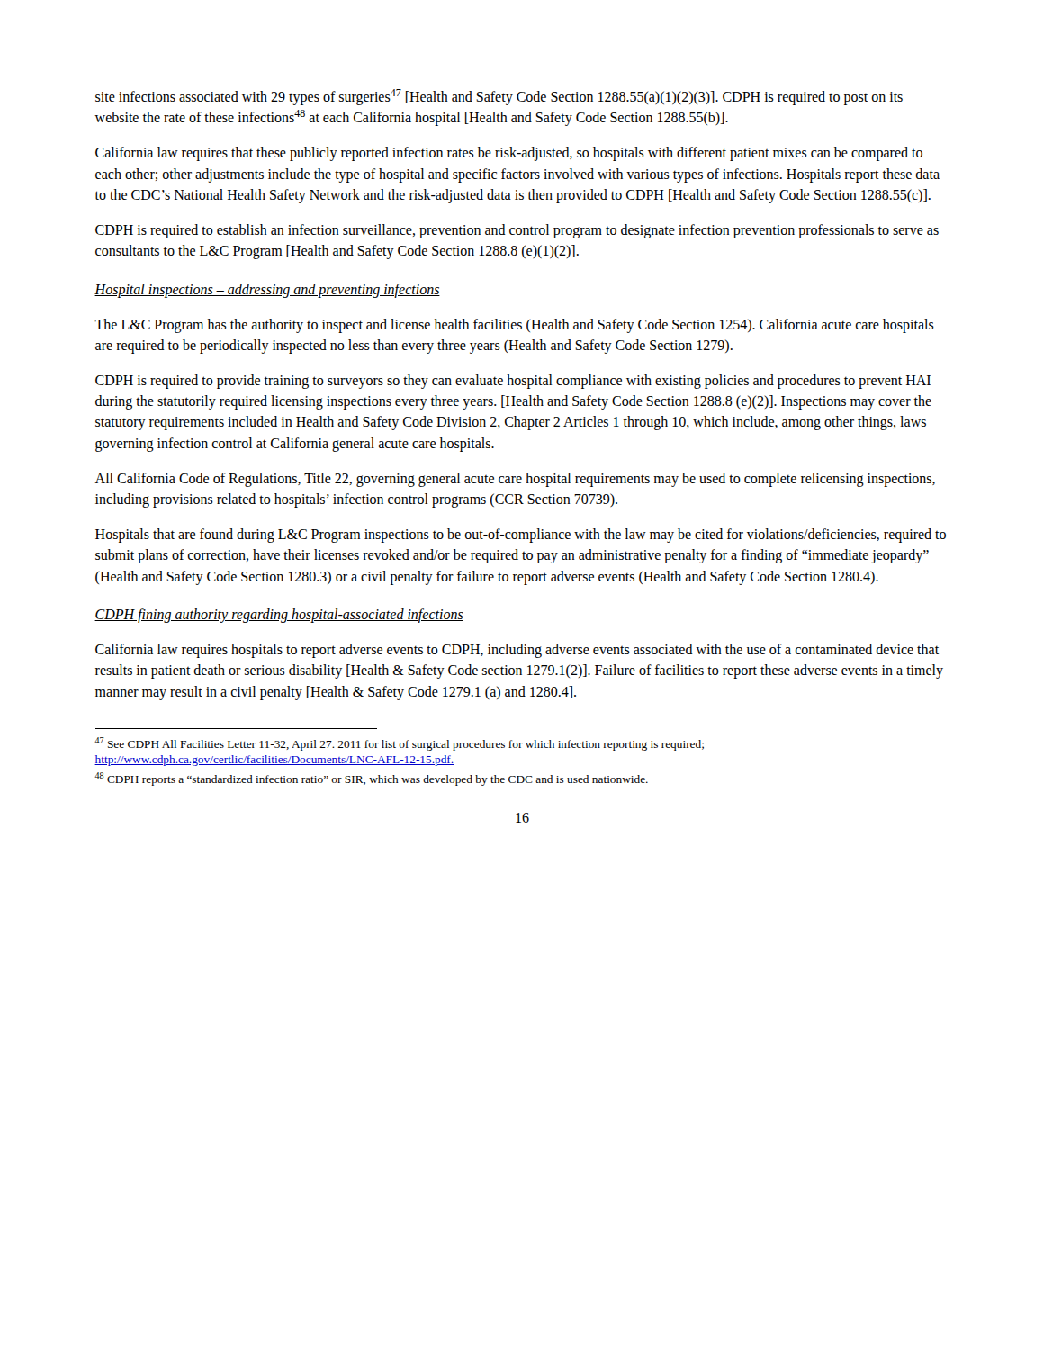site infections associated with 29 types of surgeries47 [Health and Safety Code Section 1288.55(a)(1)(2)(3)]. CDPH is required to post on its website the rate of these infections48 at each California hospital [Health and Safety Code Section 1288.55(b)].
California law requires that these publicly reported infection rates be risk-adjusted, so hospitals with different patient mixes can be compared to each other; other adjustments include the type of hospital and specific factors involved with various types of infections. Hospitals report these data to the CDC’s National Health Safety Network and the risk-adjusted data is then provided to CDPH [Health and Safety Code Section 1288.55(c)].
CDPH is required to establish an infection surveillance, prevention and control program to designate infection prevention professionals to serve as consultants to the L&C Program [Health and Safety Code Section 1288.8 (e)(1)(2)].
Hospital inspections – addressing and preventing infections
The L&C Program has the authority to inspect and license health facilities (Health and Safety Code Section 1254). California acute care hospitals are required to be periodically inspected no less than every three years (Health and Safety Code Section 1279).
CDPH is required to provide training to surveyors so they can evaluate hospital compliance with existing policies and procedures to prevent HAI during the statutorily required licensing inspections every three years. [Health and Safety Code Section 1288.8 (e)(2)]. Inspections may cover the statutory requirements included in Health and Safety Code Division 2, Chapter 2 Articles 1 through 10, which include, among other things, laws governing infection control at California general acute care hospitals.
All California Code of Regulations, Title 22, governing general acute care hospital requirements may be used to complete relicensing inspections, including provisions related to hospitals’ infection control programs (CCR Section 70739).
Hospitals that are found during L&C Program inspections to be out-of-compliance with the law may be cited for violations/deficiencies, required to submit plans of correction, have their licenses revoked and/or be required to pay an administrative penalty for a finding of “immediate jeopardy” (Health and Safety Code Section 1280.3) or a civil penalty for failure to report adverse events (Health and Safety Code Section 1280.4).
CDPH fining authority regarding hospital-associated infections
California law requires hospitals to report adverse events to CDPH, including adverse events associated with the use of a contaminated device that results in patient death or serious disability [Health & Safety Code section 1279.1(2)]. Failure of facilities to report these adverse events in a timely manner may result in a civil penalty [Health & Safety Code 1279.1 (a) and 1280.4].
47 See CDPH All Facilities Letter 11-32, April 27. 2011 for list of surgical procedures for which infection reporting is required; http://www.cdph.ca.gov/certlic/facilities/Documents/LNC-AFL-12-15.pdf.
48 CDPH reports a “standardized infection ratio” or SIR, which was developed by the CDC and is used nationwide.
16